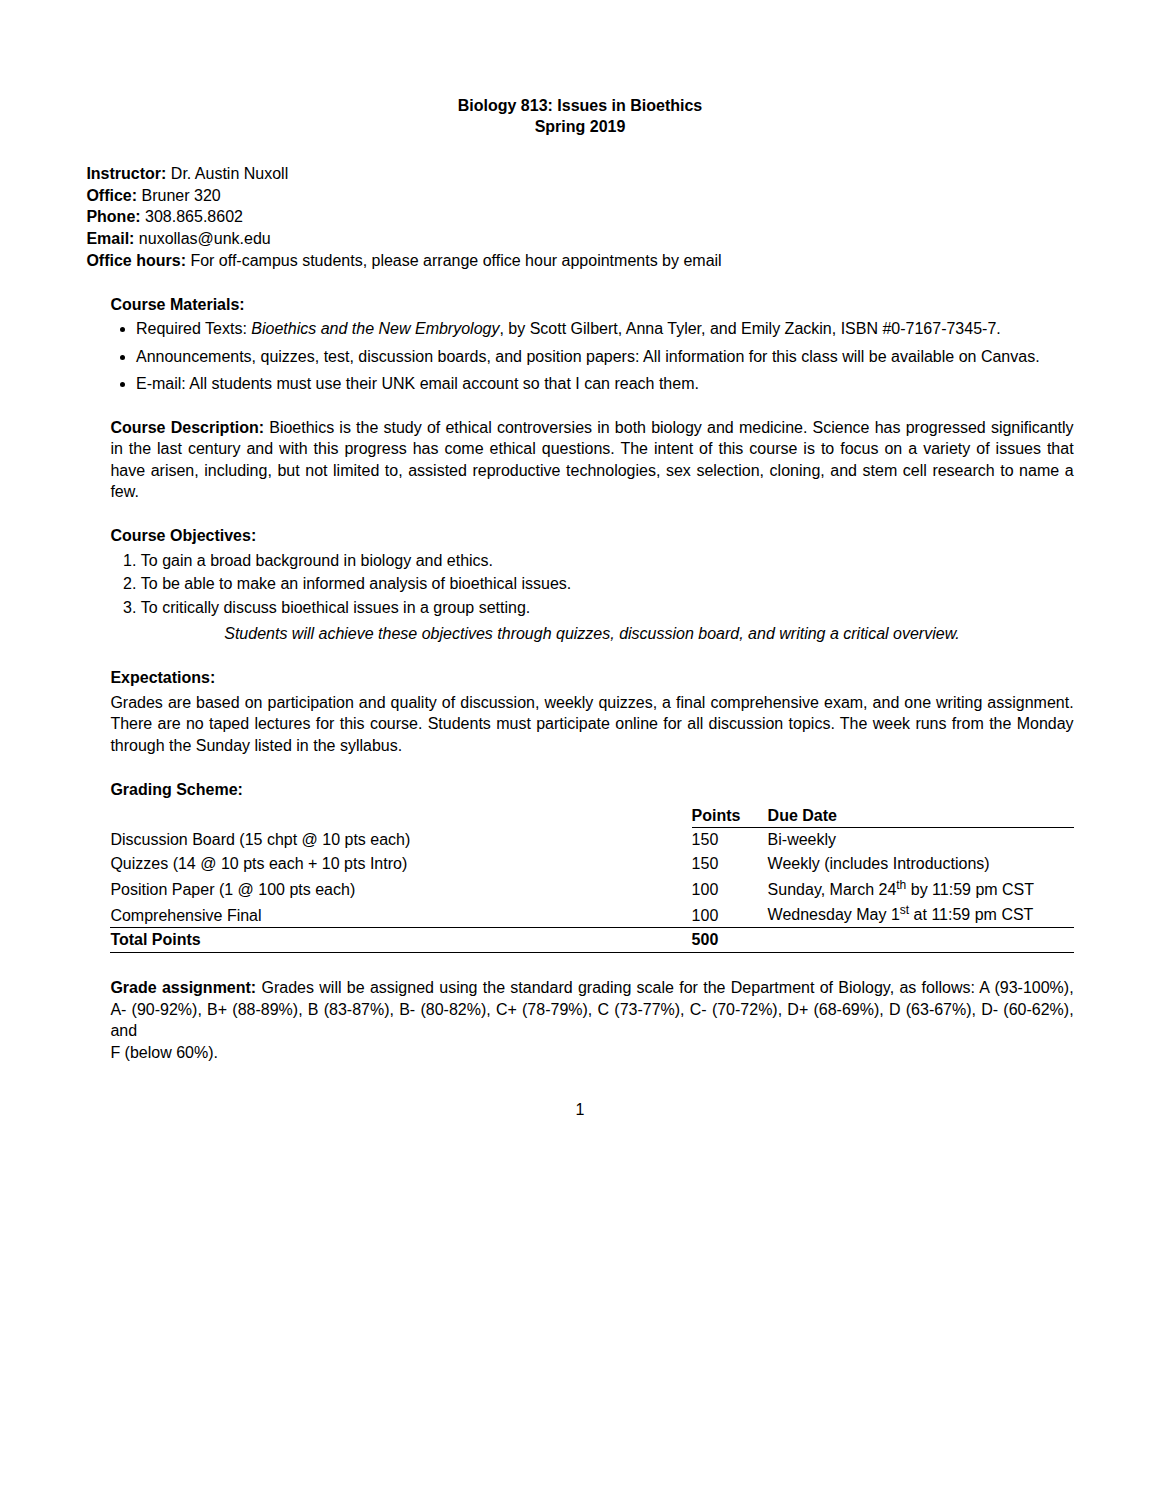Biology 813: Issues in Bioethics
Spring 2019
Instructor: Dr. Austin Nuxoll
Office: Bruner 320
Phone: 308.865.8602
Email: nuxollas@unk.edu
Office hours: For off-campus students, please arrange office hour appointments by email
Course Materials:
Required Texts: Bioethics and the New Embryology, by Scott Gilbert, Anna Tyler, and Emily Zackin, ISBN #0-7167-7345-7.
Announcements, quizzes, test, discussion boards, and position papers: All information for this class will be available on Canvas.
E-mail: All students must use their UNK email account so that I can reach them.
Course Description: Bioethics is the study of ethical controversies in both biology and medicine. Science has progressed significantly in the last century and with this progress has come ethical questions. The intent of this course is to focus on a variety of issues that have arisen, including, but not limited to, assisted reproductive technologies, sex selection, cloning, and stem cell research to name a few.
Course Objectives:
To gain a broad background in biology and ethics.
To be able to make an informed analysis of bioethical issues.
To critically discuss bioethical issues in a group setting.
Students will achieve these objectives through quizzes, discussion board, and writing a critical overview.
Expectations:
Grades are based on participation and quality of discussion, weekly quizzes, a final comprehensive exam, and one writing assignment. There are no taped lectures for this course. Students must participate online for all discussion topics. The week runs from the Monday through the Sunday listed in the syllabus.
Grading Scheme:
| | Points | Due Date |
| --- | --- | --- |
| Discussion Board (15 chpt @ 10 pts each) | 150 | Bi-weekly |
| Quizzes (14 @ 10 pts each + 10 pts Intro) | 150 | Weekly (includes Introductions) |
| Position Paper (1 @ 100 pts each) | 100 | Sunday, March 24 th by 11:59 pm CST |
| Comprehensive Final | 100 | Wednesday May 1 st at 11:59 pm CST |
| Total Points | 500 | |
Grade assignment: Grades will be assigned using the standard grading scale for the Department of Biology, as follows: A (93-100%), A- (90-92%), B+ (88-89%), B (83-87%), B- (80-82%), C+ (78-79%), C (73-77%), C- (70-72%), D+ (68-69%), D (63-67%), D- (60-62%), and
F (below 60%).
1